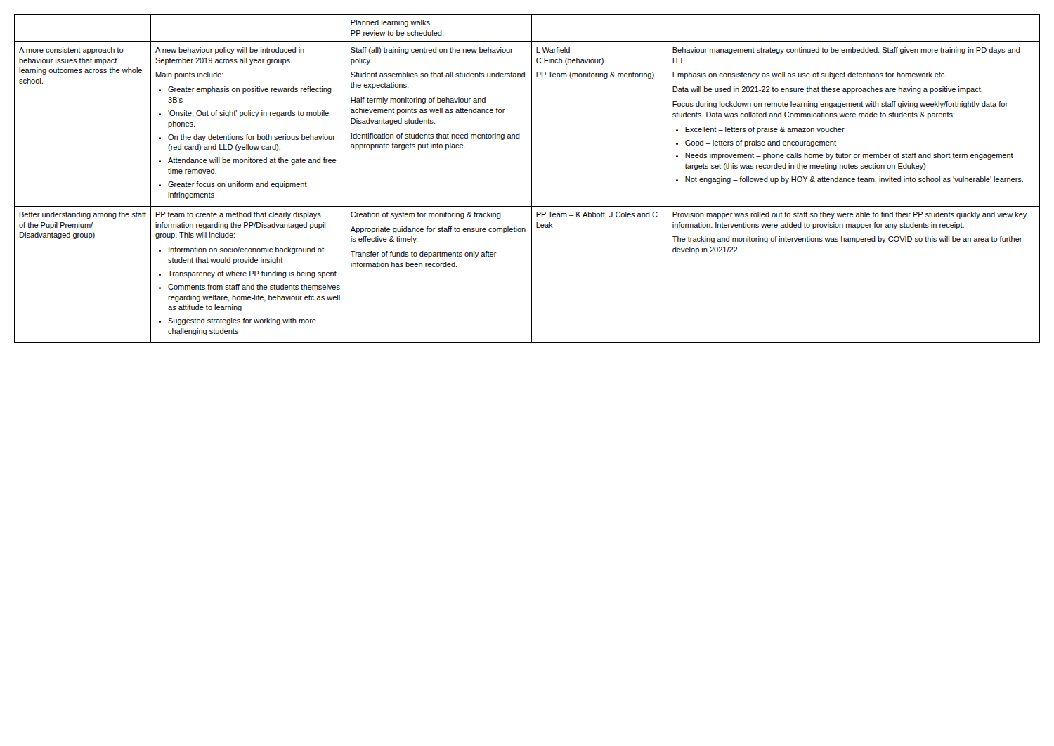| | | Planned learning walks. PP review to be scheduled. | | |
| A more consistent approach to behaviour issues that impact learning outcomes across the whole school. | A new behaviour policy will be introduced in September 2019 across all year groups. Main points include: Greater emphasis on positive rewards reflecting 3B's 'Onsite, Out of sight' policy in regards to mobile phones. On the day detentions for both serious behaviour (red card) and LLD (yellow card). Attendance will be monitored at the gate and free time removed. Greater focus on uniform and equipment infringements | Staff (all) training centred on the new behaviour policy. Student assemblies so that all students understand the expectations. Half-termly monitoring of behaviour and achievement points as well as attendance for Disadvantaged students. Identification of students that need mentoring and appropriate targets put into place. | L Warfield C Finch (behaviour) PP Team (monitoring & mentoring) | Behaviour management strategy continued to be embedded. Staff given more training in PD days and ITT. Emphasis on consistency as well as use of subject detentions for homework etc. Data will be used in 2021-22 to ensure that these approaches are having a positive impact. Focus during lockdown on remote learning engagement with staff giving weekly/fortnightly data for students. Data was collated and Commnications were made to students & parents: Excellent – letters of praise & amazon voucher Good – letters of praise and encouragement Needs improvement – phone calls home by tutor or member of staff and short term engagement targets set (this was recorded in the meeting notes section on Edukey) Not engaging – followed up by HOY & attendance team, invited into school as 'vulnerable' learners. |
| Better understanding among the staff of the Pupil Premium/ Disadvantaged group) | PP team to create a method that clearly displays information regarding the PP/Disadvantaged pupil group. This will include: Information on socio/economic background of student that would provide insight Transparency of where PP funding is being spent Comments from staff and the students themselves regarding welfare, home-life, behaviour etc as well as attitude to learning Suggested strategies for working with more challenging students | Creation of system for monitoring & tracking. Appropriate guidance for staff to ensure completion is effective & timely. Transfer of funds to departments only after information has been recorded. | PP Team – K Abbott, J Coles and C Leak | Provision mapper was rolled out to staff so they were able to find their PP students quickly and view key information. Interventions were added to provision mapper for any students in receipt. The tracking and monitoring of interventions was hampered by COVID so this will be an area to further develop in 2021/22. |